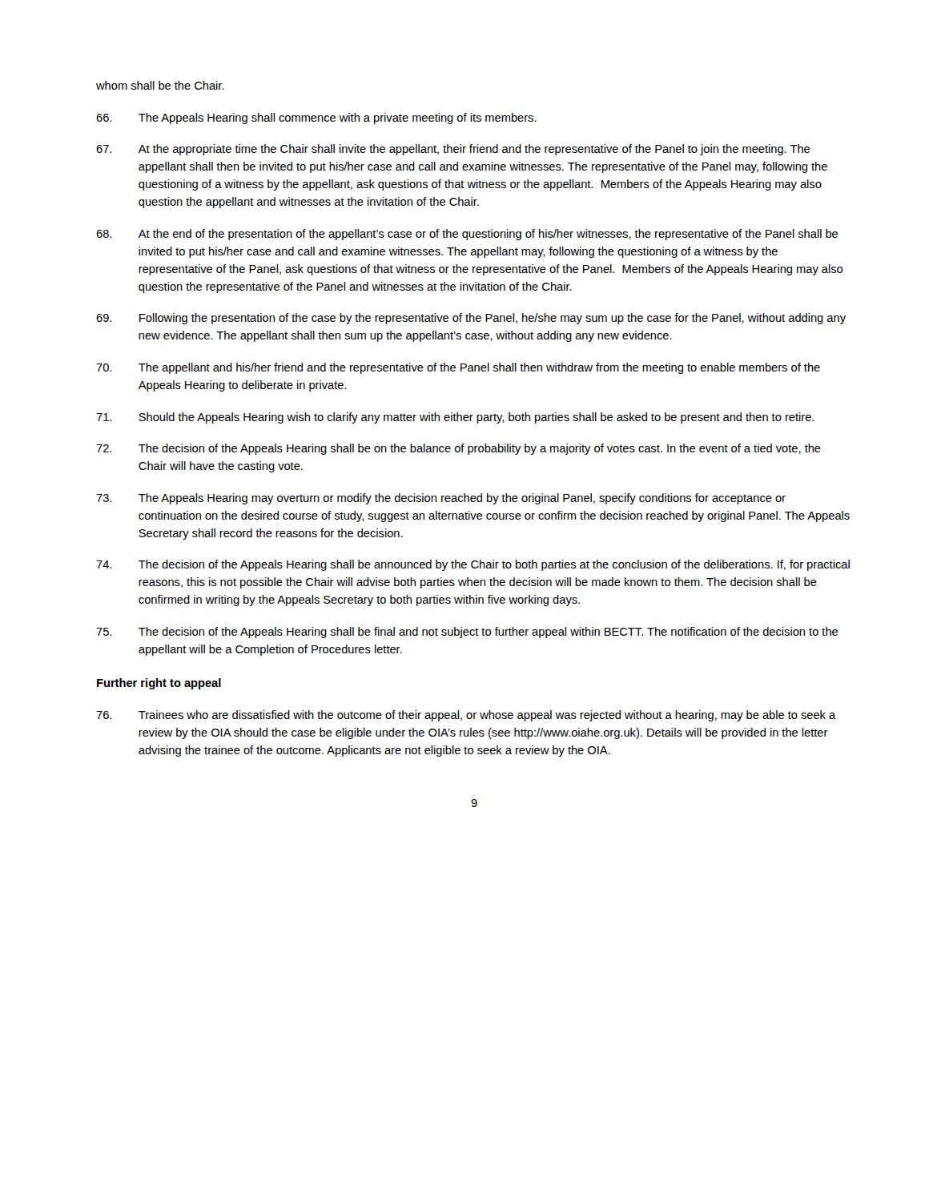whom shall be the Chair.
The Appeals Hearing shall commence with a private meeting of its members.
At the appropriate time the Chair shall invite the appellant, their friend and the representative of the Panel to join the meeting. The appellant shall then be invited to put his/her case and call and examine witnesses. The representative of the Panel may, following the questioning of a witness by the appellant, ask questions of that witness or the appellant. Members of the Appeals Hearing may also question the appellant and witnesses at the invitation of the Chair.
At the end of the presentation of the appellant’s case or of the questioning of his/her witnesses, the representative of the Panel shall be invited to put his/her case and call and examine witnesses. The appellant may, following the questioning of a witness by the representative of the Panel, ask questions of that witness or the representative of the Panel. Members of the Appeals Hearing may also question the representative of the Panel and witnesses at the invitation of the Chair.
Following the presentation of the case by the representative of the Panel, he/she may sum up the case for the Panel, without adding any new evidence. The appellant shall then sum up the appellant’s case, without adding any new evidence.
The appellant and his/her friend and the representative of the Panel shall then withdraw from the meeting to enable members of the Appeals Hearing to deliberate in private.
Should the Appeals Hearing wish to clarify any matter with either party, both parties shall be asked to be present and then to retire.
The decision of the Appeals Hearing shall be on the balance of probability by a majority of votes cast. In the event of a tied vote, the Chair will have the casting vote.
The Appeals Hearing may overturn or modify the decision reached by the original Panel, specify conditions for acceptance or continuation on the desired course of study, suggest an alternative course or confirm the decision reached by original Panel. The Appeals Secretary shall record the reasons for the decision.
The decision of the Appeals Hearing shall be announced by the Chair to both parties at the conclusion of the deliberations. If, for practical reasons, this is not possible the Chair will advise both parties when the decision will be made known to them. The decision shall be confirmed in writing by the Appeals Secretary to both parties within five working days.
The decision of the Appeals Hearing shall be final and not subject to further appeal within BECTT. The notification of the decision to the appellant will be a Completion of Procedures letter.
Further right to appeal
Trainees who are dissatisfied with the outcome of their appeal, or whose appeal was rejected without a hearing, may be able to seek a review by the OIA should the case be eligible under the OIA’s rules (see http://www.oiahe.org.uk). Details will be provided in the letter advising the trainee of the outcome. Applicants are not eligible to seek a review by the OIA.
9